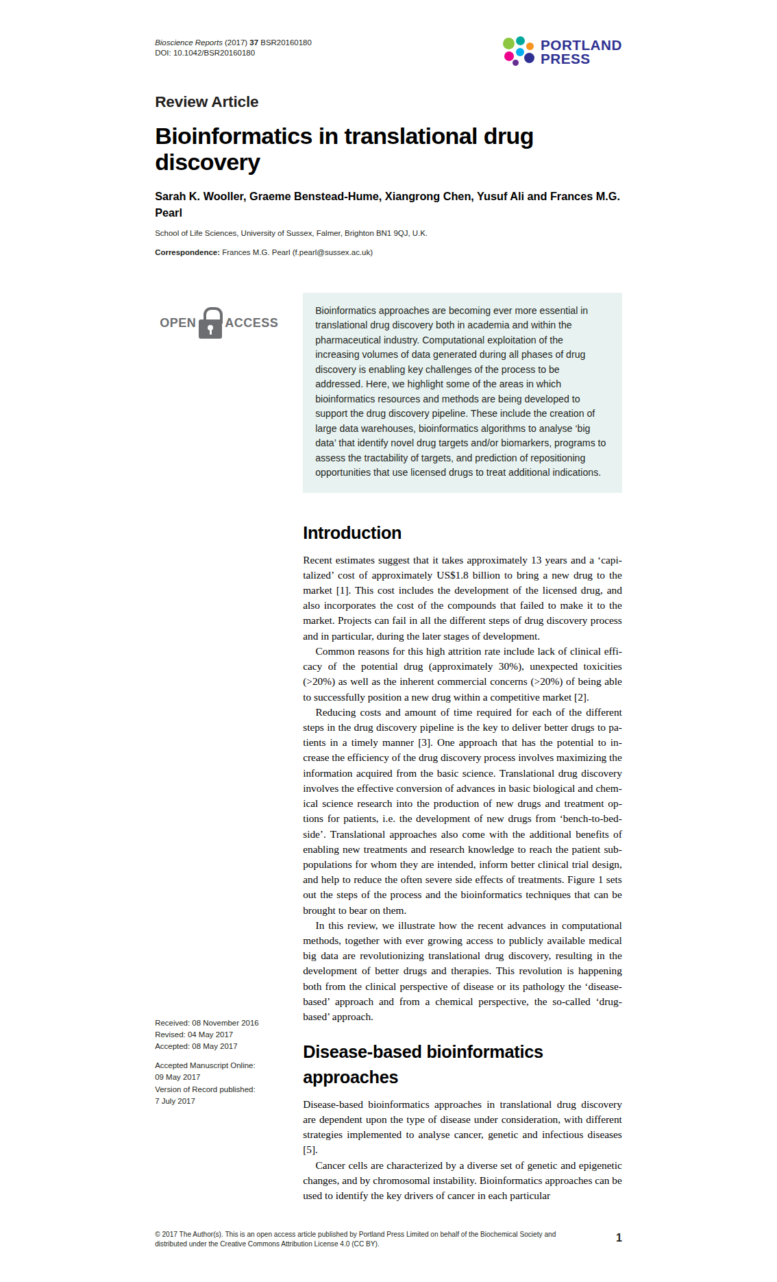Bioscience Reports (2017) 37 BSR20160180
DOI: 10.1042/BSR20160180
PORTLAND PRESS
Review Article
Bioinformatics in translational drug discovery
Sarah K. Wooller, Graeme Benstead-Hume, Xiangrong Chen, Yusuf Ali and Frances M.G. Pearl
School of Life Sciences, University of Sussex, Falmer, Brighton BN1 9QJ, U.K.
Correspondence: Frances M.G. Pearl (f.pearl@sussex.ac.uk)
OPEN ACCESS
Bioinformatics approaches are becoming ever more essential in translational drug discovery both in academia and within the pharmaceutical industry. Computational exploitation of the increasing volumes of data generated during all phases of drug discovery is enabling key challenges of the process to be addressed. Here, we highlight some of the areas in which bioinformatics resources and methods are being developed to support the drug discovery pipeline. These include the creation of large data warehouses, bioinformatics algorithms to analyse ‘big data’ that identify novel drug targets and/or biomarkers, programs to assess the tractability of targets, and prediction of repositioning opportunities that use licensed drugs to treat additional indications.
Received: 08 November 2016
Revised: 04 May 2017
Accepted: 08 May 2017
Accepted Manuscript Online:
09 May 2017
Version of Record published:
7 July 2017
Introduction
Recent estimates suggest that it takes approximately 13 years and a ‘capitalized’ cost of approximately US$1.8 billion to bring a new drug to the market [1]. This cost includes the development of the licensed drug, and also incorporates the cost of the compounds that failed to make it to the market. Projects can fail in all the different steps of drug discovery process and in particular, during the later stages of development.
Common reasons for this high attrition rate include lack of clinical efficacy of the potential drug (approximately 30%), unexpected toxicities (>20%) as well as the inherent commercial concerns (>20%) of being able to successfully position a new drug within a competitive market [2].
Reducing costs and amount of time required for each of the different steps in the drug discovery pipeline is the key to deliver better drugs to patients in a timely manner [3]. One approach that has the potential to increase the efficiency of the drug discovery process involves maximizing the information acquired from the basic science. Translational drug discovery involves the effective conversion of advances in basic biological and chemical science research into the production of new drugs and treatment options for patients, i.e. the development of new drugs from ‘bench-to-bedside’. Translational approaches also come with the additional benefits of enabling new treatments and research knowledge to reach the patient subpopulations for whom they are intended, inform better clinical trial design, and help to reduce the often severe side effects of treatments. Figure 1 sets out the steps of the process and the bioinformatics techniques that can be brought to bear on them.
In this review, we illustrate how the recent advances in computational methods, together with ever growing access to publicly available medical big data are revolutionizing translational drug discovery, resulting in the development of better drugs and therapies. This revolution is happening both from the clinical perspective of disease or its pathology the ‘disease-based’ approach and from a chemical perspective, the so-called ‘drug-based’ approach.
Disease-based bioinformatics approaches
Disease-based bioinformatics approaches in translational drug discovery are dependent upon the type of disease under consideration, with different strategies implemented to analyse cancer, genetic and infectious diseases [5].
Cancer cells are characterized by a diverse set of genetic and epigenetic changes, and by chromosomal instability. Bioinformatics approaches can be used to identify the key drivers of cancer in each particular
© 2017 The Author(s). This is an open access article published by Portland Press Limited on behalf of the Biochemical Society and distributed under the Creative Commons Attribution License 4.0 (CC BY).
1